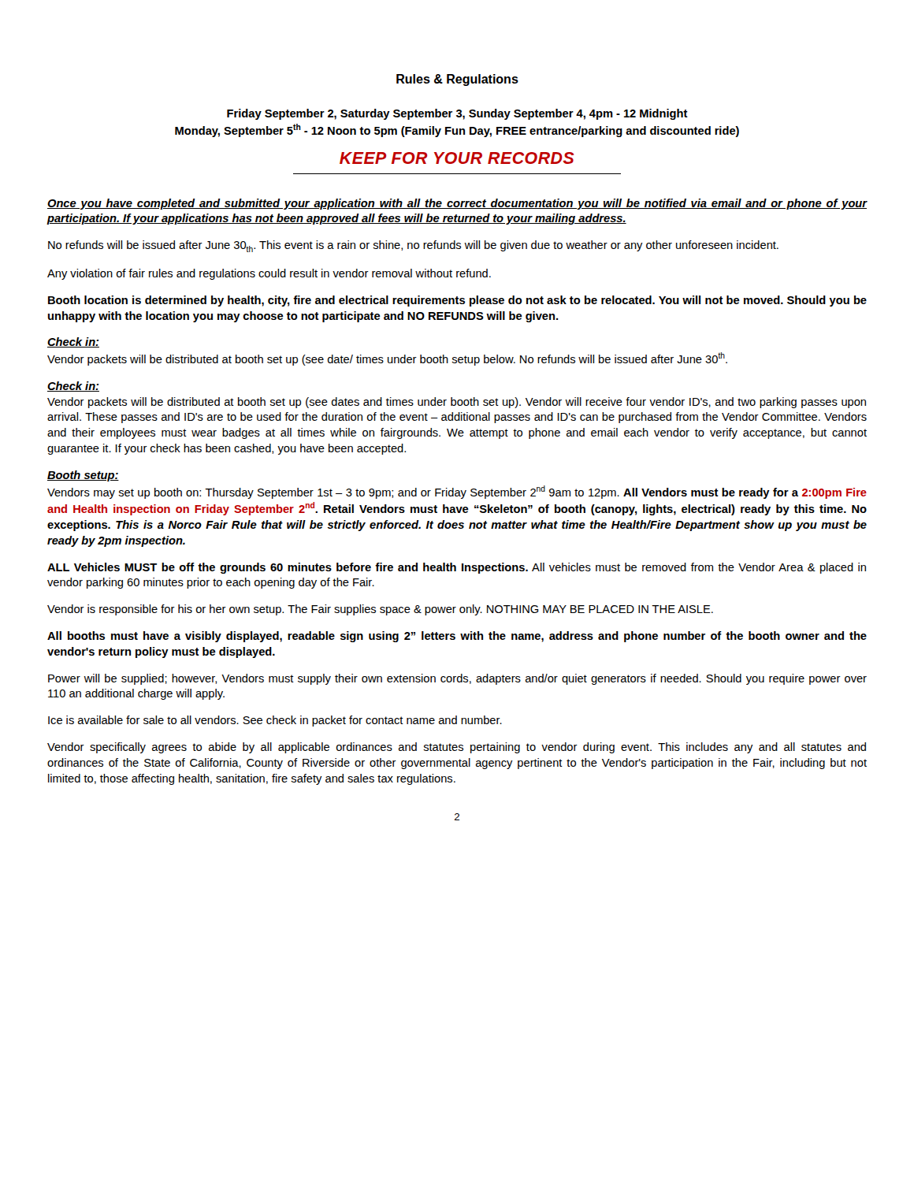Rules & Regulations
Friday September 2, Saturday September 3, Sunday September 4, 4pm - 12 Midnight
Monday, September 5th - 12 Noon to 5pm (Family Fun Day, FREE entrance/parking and discounted ride)
KEEP FOR YOUR RECORDS
Once you have completed and submitted your application with all the correct documentation you will be notified via email and or phone of your participation. If your applications has not been approved all fees will be returned to your mailing address.
No refunds will be issued after June 30th. This event is a rain or shine, no refunds will be given due to weather or any other unforeseen incident.
Any violation of fair rules and regulations could result in vendor removal without refund.
Booth location is determined by health, city, fire and electrical requirements please do not ask to be relocated. You will not be moved. Should you be unhappy with the location you may choose to not participate and NO REFUNDS will be given.
Check in:
Vendor packets will be distributed at booth set up (see date/ times under booth setup below. No refunds will be issued after June 30th.
Check in:
Vendor packets will be distributed at booth set up (see dates and times under booth set up). Vendor will receive four vendor ID's, and two parking passes upon arrival. These passes and ID's are to be used for the duration of the event – additional passes and ID's can be purchased from the Vendor Committee. Vendors and their employees must wear badges at all times while on fairgrounds. We attempt to phone and email each vendor to verify acceptance, but cannot guarantee it. If your check has been cashed, you have been accepted.
Booth setup:
Vendors may set up booth on: Thursday September 1st – 3 to 9pm; and or Friday September 2nd 9am to 12pm. All Vendors must be ready for a 2:00pm Fire and Health inspection on Friday September 2nd. Retail Vendors must have “Skeleton” of booth (canopy, lights, electrical) ready by this time. No exceptions. This is a Norco Fair Rule that will be strictly enforced. It does not matter what time the Health/Fire Department show up you must be ready by 2pm inspection.
ALL Vehicles MUST be off the grounds 60 minutes before fire and health Inspections. All vehicles must be removed from the Vendor Area & placed in vendor parking 60 minutes prior to each opening day of the Fair.
Vendor is responsible for his or her own setup. The Fair supplies space & power only. NOTHING MAY BE PLACED IN THE AISLE.
All booths must have a visibly displayed, readable sign using 2” letters with the name, address and phone number of the booth owner and the vendor's return policy must be displayed.
Power will be supplied; however, Vendors must supply their own extension cords, adapters and/or quiet generators if needed. Should you require power over 110 an additional charge will apply.
Ice is available for sale to all vendors. See check in packet for contact name and number.
Vendor specifically agrees to abide by all applicable ordinances and statutes pertaining to vendor during event. This includes any and all statutes and ordinances of the State of California, County of Riverside or other governmental agency pertinent to the Vendor's participation in the Fair, including but not limited to, those affecting health, sanitation, fire safety and sales tax regulations.
2